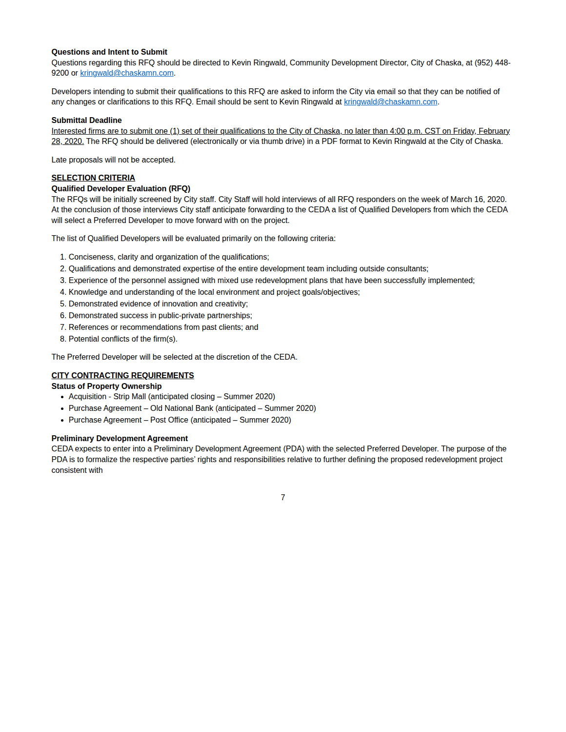Questions and Intent to Submit
Questions regarding this RFQ should be directed to Kevin Ringwald, Community Development Director, City of Chaska, at (952) 448-9200 or kringwald@chaskamn.com.
Developers intending to submit their qualifications to this RFQ are asked to inform the City via email so that they can be notified of any changes or clarifications to this RFQ. Email should be sent to Kevin Ringwald at kringwald@chaskamn.com.
Submittal Deadline
Interested firms are to submit one (1) set of their qualifications to the City of Chaska, no later than 4:00 p.m. CST on Friday, February 28, 2020. The RFQ should be delivered (electronically or via thumb drive) in a PDF format to Kevin Ringwald at the City of Chaska.
Late proposals will not be accepted.
SELECTION CRITERIA
Qualified Developer Evaluation (RFQ)
The RFQs will be initially screened by City staff. City Staff will hold interviews of all RFQ responders on the week of March 16, 2020. At the conclusion of those interviews City staff anticipate forwarding to the CEDA a list of Qualified Developers from which the CEDA will select a Preferred Developer to move forward with on the project.
The list of Qualified Developers will be evaluated primarily on the following criteria:
Conciseness, clarity and organization of the qualifications;
Qualifications and demonstrated expertise of the entire development team including outside consultants;
Experience of the personnel assigned with mixed use redevelopment plans that have been successfully implemented;
Knowledge and understanding of the local environment and project goals/objectives;
Demonstrated evidence of innovation and creativity;
Demonstrated success in public-private partnerships;
References or recommendations from past clients; and
Potential conflicts of the firm(s).
The Preferred Developer will be selected at the discretion of the CEDA.
CITY CONTRACTING REQUIREMENTS
Status of Property Ownership
Acquisition - Strip Mall (anticipated closing – Summer 2020)
Purchase Agreement – Old National Bank (anticipated – Summer 2020)
Purchase Agreement – Post Office (anticipated – Summer 2020)
Preliminary Development Agreement
CEDA expects to enter into a Preliminary Development Agreement (PDA) with the selected Preferred Developer. The purpose of the PDA is to formalize the respective parties’ rights and responsibilities relative to further defining the proposed redevelopment project consistent with
7